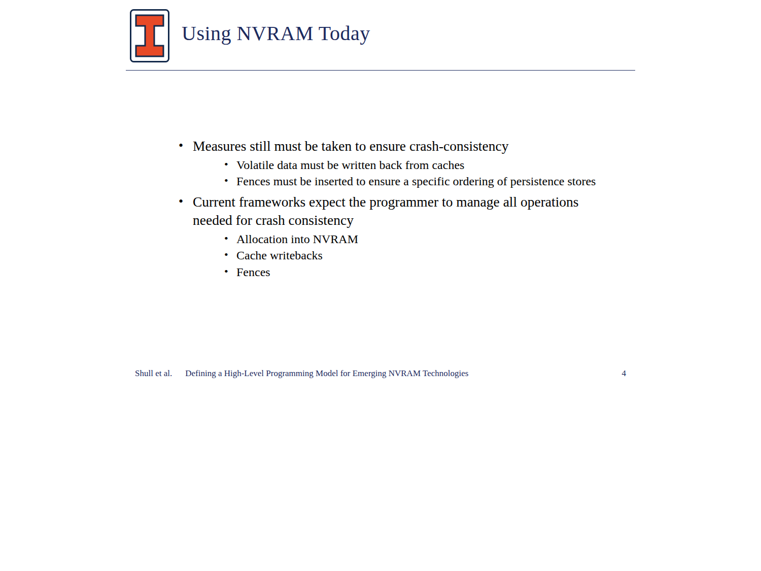Using NVRAM Today
Measures still must be taken to ensure crash-consistency
Volatile data must be written back from caches
Fences must be inserted to ensure a specific ordering of persistence stores
Current frameworks expect the programmer to manage all operations needed for crash consistency
Allocation into NVRAM
Cache writebacks
Fences
Shull et al. Defining a High-Level Programming Model for Emerging NVRAM Technologies 4